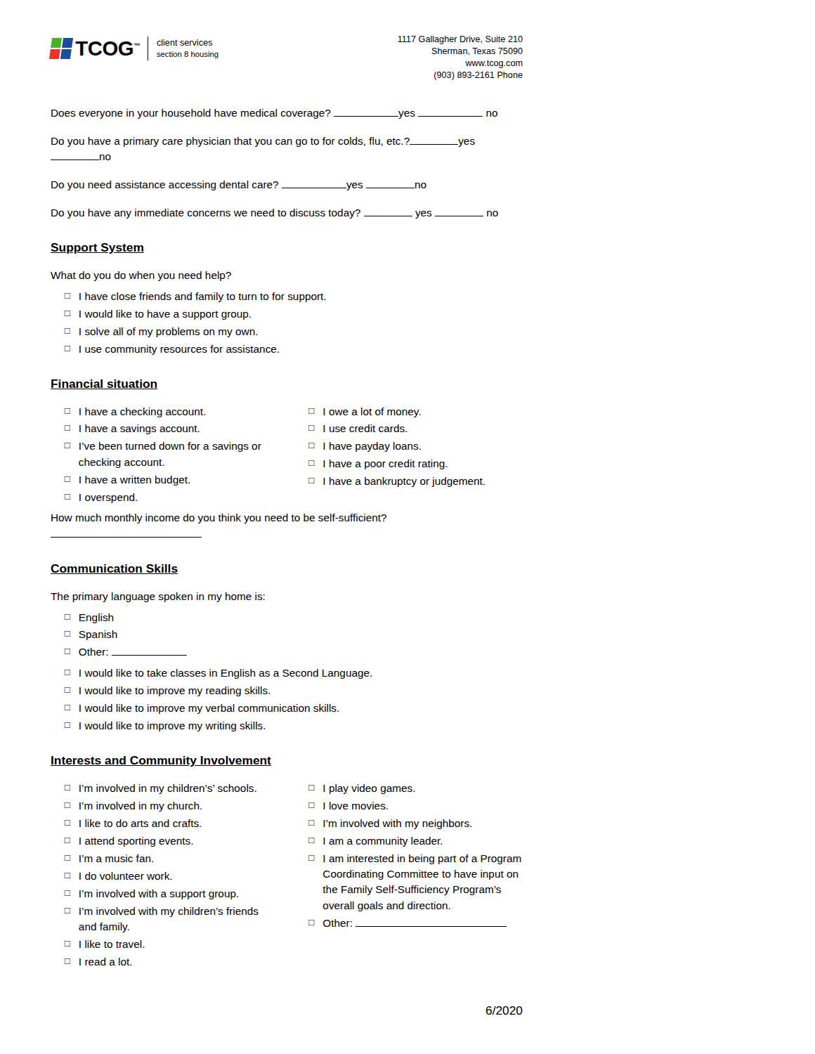TCOG™
client services
section 8 housing
1117 Gallagher Drive, Suite 210
Sherman, Texas 75090
www.tcog.com
(903) 893-2161 Phone
Does everyone in your household have medical coverage? yes no
Do you have a primary care physician that you can go to for colds, flu, etc.? yes no
Do you need assistance accessing dental care? yes no
Do you have any immediate concerns we need to discuss today? yes no
Support System
What do you do when you need help?
I have close friends and family to turn to for support.
I would like to have a support group.
I solve all of my problems on my own.
I use community resources for assistance.
Financial situation
I have a checking account.
I have a savings account.
I’ve been turned down for a savings or checking account.
I have a written budget.
I overspend.
I owe a lot of money.
I use credit cards.
I have payday loans.
I have a poor credit rating.
I have a bankruptcy or judgement.
How much monthly income do you think you need to be self-sufficient?
Communication Skills
The primary language spoken in my home is:
English
Spanish
Other:
I would like to take classes in English as a Second Language.
I would like to improve my reading skills.
I would like to improve my verbal communication skills.
I would like to improve my writing skills.
Interests and Community Involvement
I’m involved in my children’s’ schools.
I’m involved in my church.
I like to do arts and crafts.
I attend sporting events.
I’m a music fan.
I do volunteer work.
I’m involved with a support group.
I’m involved with my children’s friends and family.
I like to travel.
I read a lot.
I play video games.
I love movies.
I’m involved with my neighbors.
I am a community leader.
I am interested in being part of a Program Coordinating Committee to have input on the Family Self-Sufficiency Program’s overall goals and direction.
Other:
6/2020